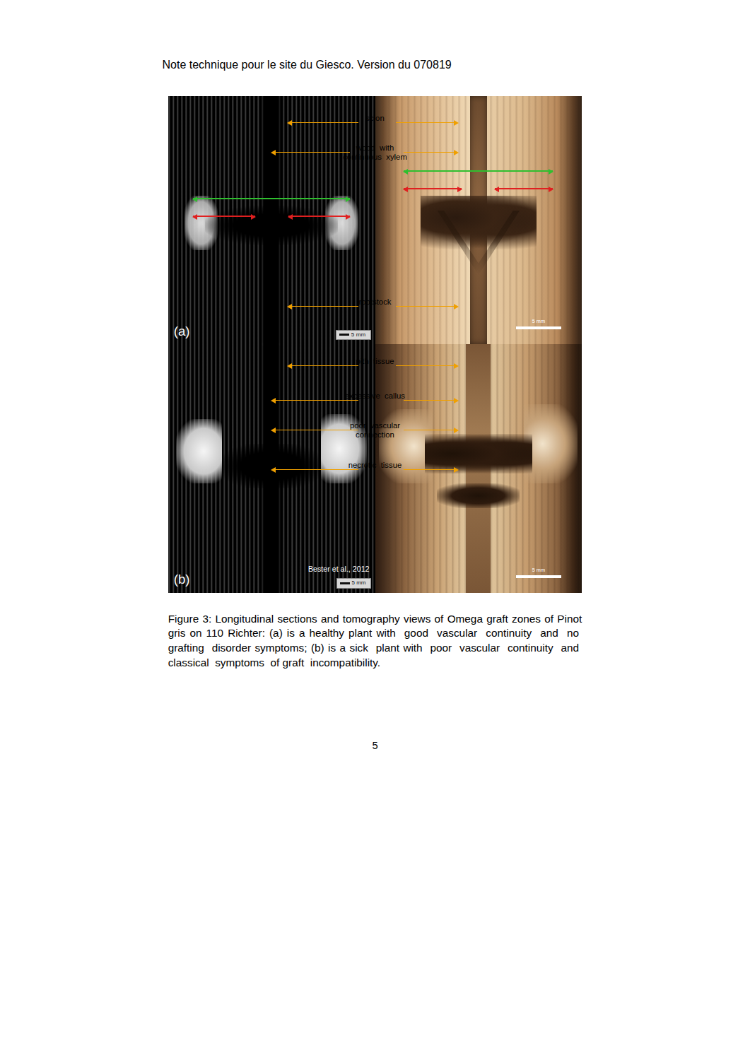Note technique pour le site du Giesco. Version du 070819
(a)
5 mm
5 mm
(b)
Bester et al., 2012
5 mm
5 mm
scion
wood with
continuous xylem
rootstock
pith tissue
excessive callus
poor vascular
connection
necrotic tissue
Figure 3: Longitudinal sections and tomography views of Omega graft zones of Pinot gris on 110 Richter: (a) is a healthy plant with good vascular continuity and no grafting disorder symptoms; (b) is a sick plant with poor vascular continuity and classical symptoms of graft incompatibility.
5